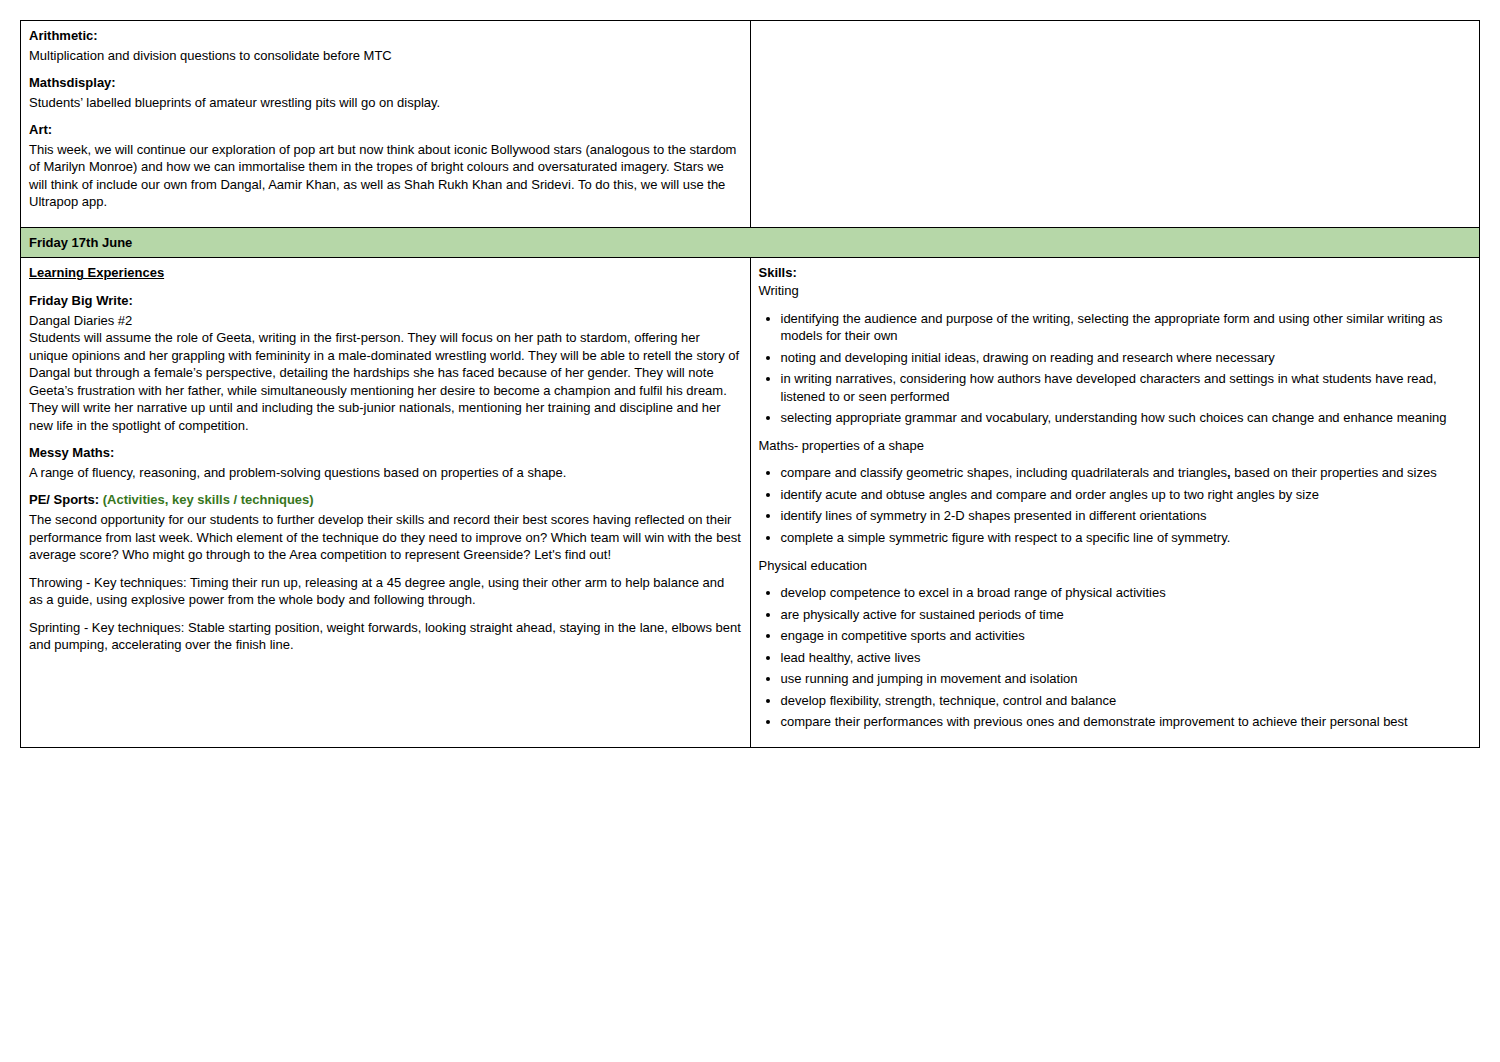| Arithmetic: Multiplication and division questions to consolidate before MTC Mathsdisplay: Students’ labelled blueprints of amateur wrestling pits will go on display. Art: This week, we will continue our exploration of pop art but now think about iconic Bollywood stars (analogous to the stardom of Marilyn Monroe) and how we can immortalise them in the tropes of bright colours and oversaturated imagery. Stars we will think of include our own from Dangal, Aamir Khan, as well as Shah Rukh Khan and Sridevi. To do this, we will use the Ultrapop app. | |
| Friday 17th June |
| Learning Experiences Friday Big Write: Dangal Diaries #2 Students will assume the role of Geeta, writing in the first-person. They will focus on her path to stardom, offering her unique opinions and her grappling with femininity in a male-dominated wrestling world. They will be able to retell the story of Dangal but through a female’s perspective, detailing the hardships she has faced because of her gender. They will note Geeta’s frustration with her father, while simultaneously mentioning her desire to become a champion and fulfil his dream. They will write her narrative up until and including the sub-junior nationals, mentioning her training and discipline and her new life in the spotlight of competition. Messy Maths: A range of fluency, reasoning, and problem-solving questions based on properties of a shape. PE/ Sports: (Activities, key skills / techniques) The second opportunity for our students to further develop their skills and record their best scores having reflected on their performance from last week. Which element of the technique do they need to improve on? Which team will win with the best average score? Who might go through to the Area competition to represent Greenside? Let's find out! Throwing - Key techniques: Timing their run up, releasing at a 45 degree angle, using their other arm to help balance and as a guide, using explosive power from the whole body and following through. Sprinting - Key techniques: Stable starting position, weight forwards, looking straight ahead, staying in the lane, elbows bent and pumping, accelerating over the finish line. | Skills: Writing identifying the audience and purpose of the writing, selecting the appropriate form and using other similar writing as models for their own noting and developing initial ideas, drawing on reading and research where necessary in writing narratives, considering how authors have developed characters and settings in what students have read, listened to or seen performed selecting appropriate grammar and vocabulary, understanding how such choices can change and enhance meaning Maths- properties of a shape compare and classify geometric shapes, including quadrilaterals and triangles , based on their properties and sizes identify acute and obtuse angles and compare and order angles up to two right angles by size identify lines of symmetry in 2-D shapes presented in different orientations complete a simple symmetric figure with respect to a specific line of symmetry. Physical education develop competence to excel in a broad range of physical activities are physically active for sustained periods of time engage in competitive sports and activities lead healthy, active lives use running and jumping in movement and isolation develop flexibility, strength, technique, control and balance compare their performances with previous ones and demonstrate improvement to achieve their personal best |